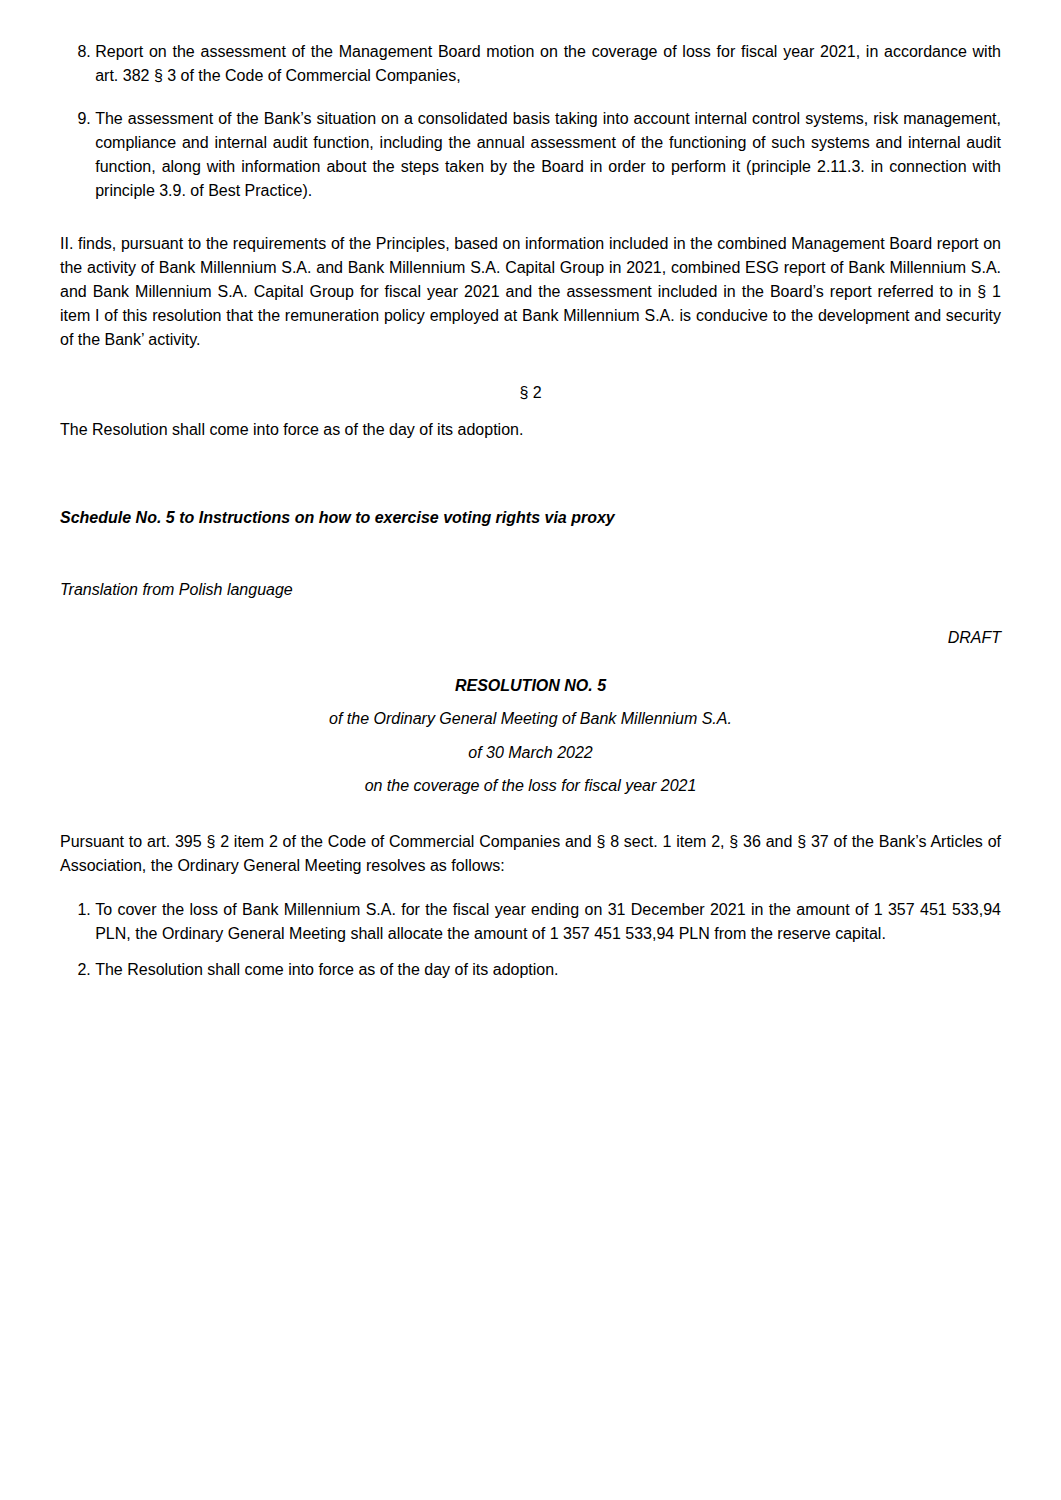Report on the assessment of the Management Board motion on the coverage of loss for fiscal year 2021, in accordance with art. 382 § 3 of the Code of Commercial Companies,
The assessment of the Bank’s situation on a consolidated basis taking into account internal control systems, risk management, compliance and internal audit function, including the annual assessment of the functioning of such systems and internal audit function, along with information about the steps taken by the Board in order to perform it (principle 2.11.3. in connection with principle 3.9. of Best Practice).
II. finds, pursuant to the requirements of the Principles, based on information included in the combined Management Board report on the activity of Bank Millennium S.A. and Bank Millennium S.A. Capital Group in 2021, combined ESG report of Bank Millennium S.A. and Bank Millennium S.A. Capital Group for fiscal year 2021 and the assessment included in the Board’s report referred to in § 1 item I of this resolution that the remuneration policy employed at Bank Millennium S.A. is conducive to the development and security of the Bank’ activity.
§ 2
The Resolution shall come into force as of the day of its adoption.
Schedule No. 5 to Instructions on how to exercise voting rights via proxy
Translation from Polish language
DRAFT
RESOLUTION NO. 5
of the Ordinary General Meeting of Bank Millennium S.A.
of 30 March 2022
on the coverage of the loss for fiscal year 2021
Pursuant to art. 395 § 2 item 2 of the Code of Commercial Companies and § 8 sect. 1 item 2, § 36 and § 37 of the Bank’s Articles of Association, the Ordinary General Meeting resolves as follows:
To cover the loss of Bank Millennium S.A. for the fiscal year ending on 31 December 2021 in the amount of 1 357 451 533,94 PLN, the Ordinary General Meeting shall allocate the amount of 1 357 451 533,94 PLN from the reserve capital.
The Resolution shall come into force as of the day of its adoption.